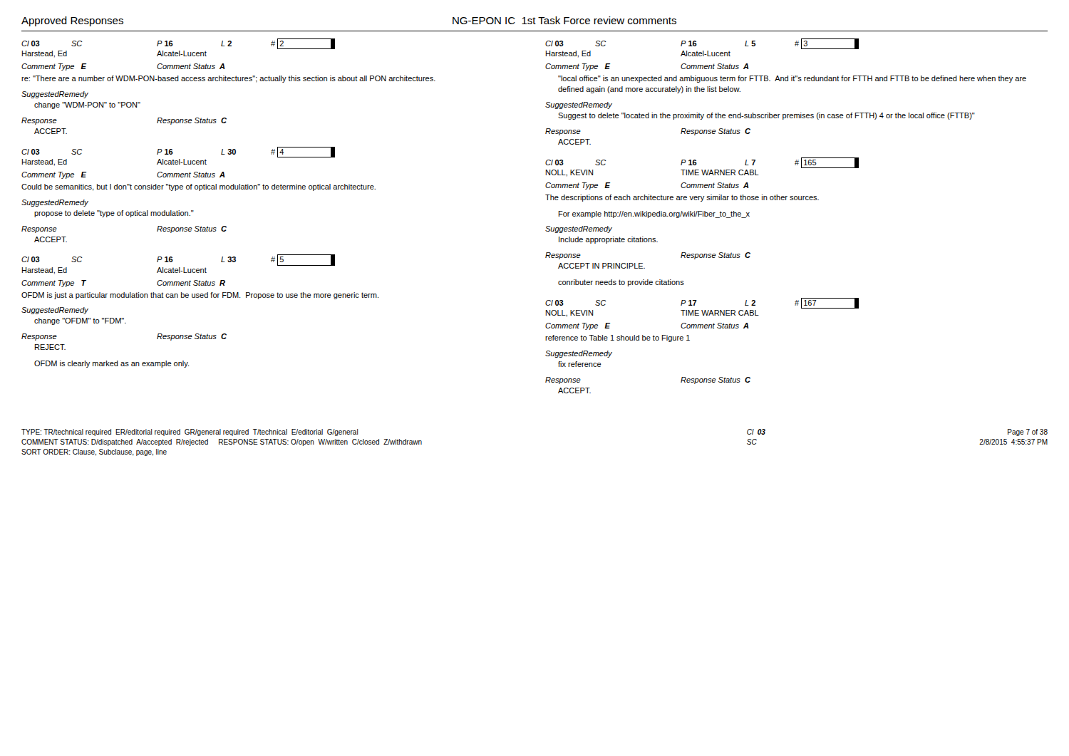Approved Responses
NG-EPON IC 1st Task Force review comments
Cl 03
SC
P 16
L 2
# 2
Harstead, Ed
Alcatel-Lucent
Comment Type E
Comment Status A
re: "There are a number of WDM-PON-based access architectures"; actually this section is about all PON architectures.
SuggestedRemedy
change "WDM-PON" to "PON"
Response
Response Status C
ACCEPT.
Cl 03
SC
P 16
L 30
# 4
Harstead, Ed
Alcatel-Lucent
Comment Type E
Comment Status A
Could be semanitics, but I don"t consider "type of optical modulation" to determine optical architecture.
SuggestedRemedy
propose to delete "type of optical modulation."
Response
Response Status C
ACCEPT.
Cl 03
SC
P 16
L 33
# 5
Harstead, Ed
Alcatel-Lucent
Comment Type T
Comment Status R
OFDM is just a particular modulation that can be used for FDM. Propose to use the more generic term.
SuggestedRemedy
change "OFDM" to "FDM".
Response
Response Status C
REJECT.
OFDM is clearly marked as an example only.
Cl 03
SC
P 16
L 5
# 3
Harstead, Ed
Alcatel-Lucent
Comment Type E
Comment Status A
"local office" is an unexpected and ambiguous term for FTTB. And it"s redundant for FTTH and FTTB to be defined here when they are defined again (and more accurately) in the list below.
SuggestedRemedy
Suggest to delete "located in the proximity of the end-subscriber premises (in case of FTTH) 4 or the local office (FTTB)"
Response
Response Status C
ACCEPT.
Cl 03
SC
P 16
L 7
# 165
NOLL, KEVIN
TIME WARNER CABL
Comment Type E
Comment Status A
The descriptions of each architecture are very similar to those in other sources.
For example http://en.wikipedia.org/wiki/Fiber_to_the_x
SuggestedRemedy
Include appropriate citations.
Response
Response Status C
ACCEPT IN PRINCIPLE.
conributer needs to provide citations
Cl 03
SC
P 17
L 2
# 167
NOLL, KEVIN
TIME WARNER CABL
Comment Type E
Comment Status A
reference to Table 1 should be to Figure 1
SuggestedRemedy
fix reference
Response
Response Status C
ACCEPT.
TYPE: TR/technical required ER/editorial required GR/general required T/technical E/editorial G/general
COMMENT STATUS: D/dispatched A/accepted R/rejected RESPONSE STATUS: O/open W/written C/closed Z/withdrawn
SORT ORDER: Clause, Subclause, page, line
Cl 03
SC
Page 7 of 38
2/8/2015 4:55:37 PM